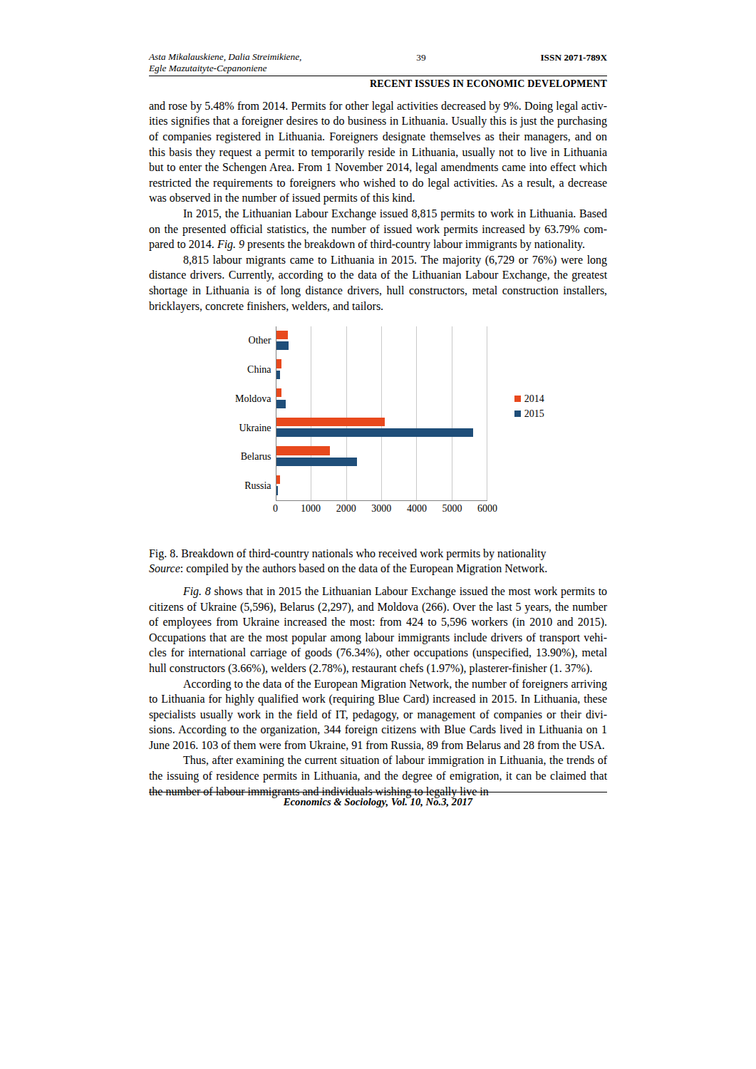Asta Mikalauskiene, Dalia Streimikiene,
Egle Mazutaityte-Cepanoniene
39
ISSN 2071-789X
RECENT ISSUES IN ECONOMIC DEVELOPMENT
and rose by 5.48% from 2014. Permits for other legal activities decreased by 9%. Doing legal activities signifies that a foreigner desires to do business in Lithuania. Usually this is just the purchasing of companies registered in Lithuania. Foreigners designate themselves as their managers, and on this basis they request a permit to temporarily reside in Lithuania, usually not to live in Lithuania but to enter the Schengen Area. From 1 November 2014, legal amendments came into effect which restricted the requirements to foreigners who wished to do legal activities. As a result, a decrease was observed in the number of issued permits of this kind.
In 2015, the Lithuanian Labour Exchange issued 8,815 permits to work in Lithuania. Based on the presented official statistics, the number of issued work permits increased by 63.79% compared to 2014. Fig. 9 presents the breakdown of third-country labour immigrants by nationality.
8,815 labour migrants came to Lithuania in 2015. The majority (6,729 or 76%) were long distance drivers. Currently, according to the data of the Lithuanian Labour Exchange, the greatest shortage in Lithuania is of long distance drivers, hull constructors, metal construction installers, bricklayers, concrete finishers, welders, and tailors.
Other
China
Moldova
Ukraine
Belarus
Russia
0 1000 2000 3000 4000 5000 6000
2014
2015
Fig. 8. Breakdown of third-country nationals who received work permits by nationality
Source: compiled by the authors based on the data of the European Migration Network.
Fig. 8 shows that in 2015 the Lithuanian Labour Exchange issued the most work permits to citizens of Ukraine (5,596), Belarus (2,297), and Moldova (266). Over the last 5 years, the number of employees from Ukraine increased the most: from 424 to 5,596 workers (in 2010 and 2015). Occupations that are the most popular among labour immigrants include drivers of transport vehicles for international carriage of goods (76.34%), other occupations (unspecified, 13.90%), metal hull constructors (3.66%), welders (2.78%), restaurant chefs (1.97%), plasterer-finisher (1. 37%).
According to the data of the European Migration Network, the number of foreigners arriving to Lithuania for highly qualified work (requiring Blue Card) increased in 2015. In Lithuania, these specialists usually work in the field of IT, pedagogy, or management of companies or their divisions. According to the organization, 344 foreign citizens with Blue Cards lived in Lithuania on 1 June 2016. 103 of them were from Ukraine, 91 from Russia, 89 from Belarus and 28 from the USA.
Thus, after examining the current situation of labour immigration in Lithuania, the trends of the issuing of residence permits in Lithuania, and the degree of emigration, it can be claimed that the number of labour immigrants and individuals wishing to legally live in
Economics & Sociology, Vol. 10, No.3, 2017